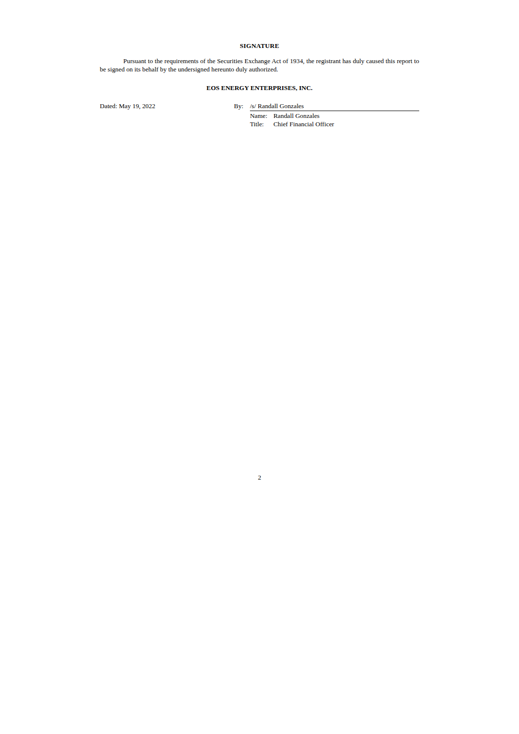SIGNATURE
Pursuant to the requirements of the Securities Exchange Act of 1934, the registrant has duly caused this report to be signed on its behalf by the undersigned hereunto duly authorized.
EOS ENERGY ENTERPRISES, INC.
| Dated: May 19, 2022 | By: | /s/ Randall Gonzales / Name: / Randall Gonzales / / Title: / Chief Financial Officer / |
2